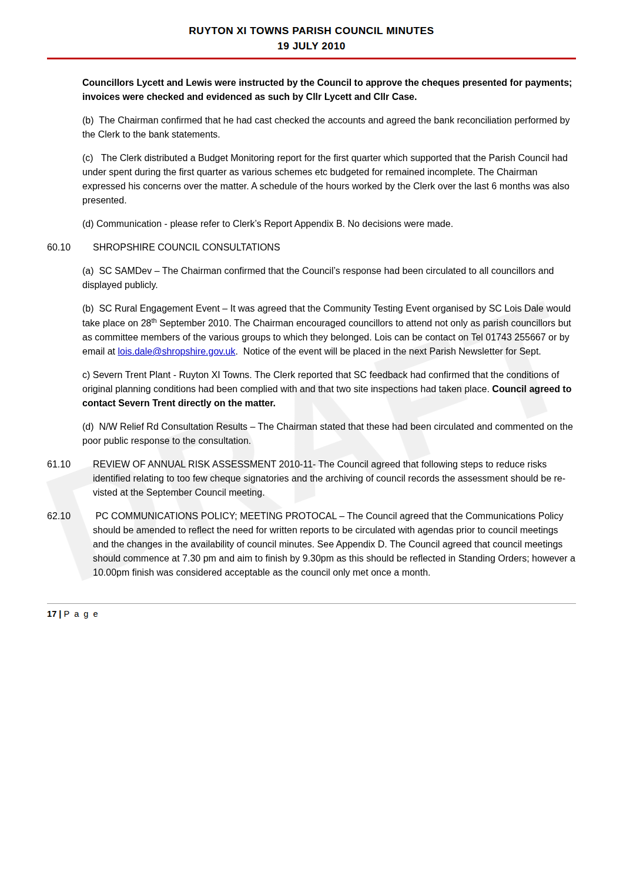DRAFT
RUYTON XI TOWNS PARISH COUNCIL MINUTES
19 JULY 2010
Councillors Lycett and Lewis were instructed by the Council to approve the cheques presented for payments; invoices were checked and evidenced as such by Cllr Lycett and Cllr Case.
(b) The Chairman confirmed that he had cast checked the accounts and agreed the bank reconciliation performed by the Clerk to the bank statements.
(c) The Clerk distributed a Budget Monitoring report for the first quarter which supported that the Parish Council had under spent during the first quarter as various schemes etc budgeted for remained incomplete. The Chairman expressed his concerns over the matter. A schedule of the hours worked by the Clerk over the last 6 months was also presented.
(d) Communication - please refer to Clerk’s Report Appendix B. No decisions were made.
60.10
SHROPSHIRE COUNCIL CONSULTATIONS
(a) SC SAMDev – The Chairman confirmed that the Council’s response had been circulated to all councillors and displayed publicly.
(b) SC Rural Engagement Event – It was agreed that the Community Testing Event organised by SC Lois Dale would take place on 28th September 2010. The Chairman encouraged councillors to attend not only as parish councillors but as committee members of the various groups to which they belonged. Lois can be contact on Tel 01743 255667 or by email at lois.dale@shropshire.gov.uk. Notice of the event will be placed in the next Parish Newsletter for Sept.
c) Severn Trent Plant - Ruyton XI Towns. The Clerk reported that SC feedback had confirmed that the conditions of original planning conditions had been complied with and that two site inspections had taken place. Council agreed to contact Severn Trent directly on the matter.
(d) N/W Relief Rd Consultation Results – The Chairman stated that these had been circulated and commented on the poor public response to the consultation.
61.10
REVIEW OF ANNUAL RISK ASSESSMENT 2010-11- The Council agreed that following steps to reduce risks identified relating to too few cheque signatories and the archiving of council records the assessment should be re-visted at the September Council meeting.
62.10
PC COMMUNICATIONS POLICY; MEETING PROTOCAL – The Council agreed that the Communications Policy should be amended to reflect the need for written reports to be circulated with agendas prior to council meetings and the changes in the availability of council minutes. See Appendix D. The Council agreed that council meetings should commence at 7.30 pm and aim to finish by 9.30pm as this should be reflected in Standing Orders; however a 10.00pm finish was considered acceptable as the council only met once a month.
17 | P a g e